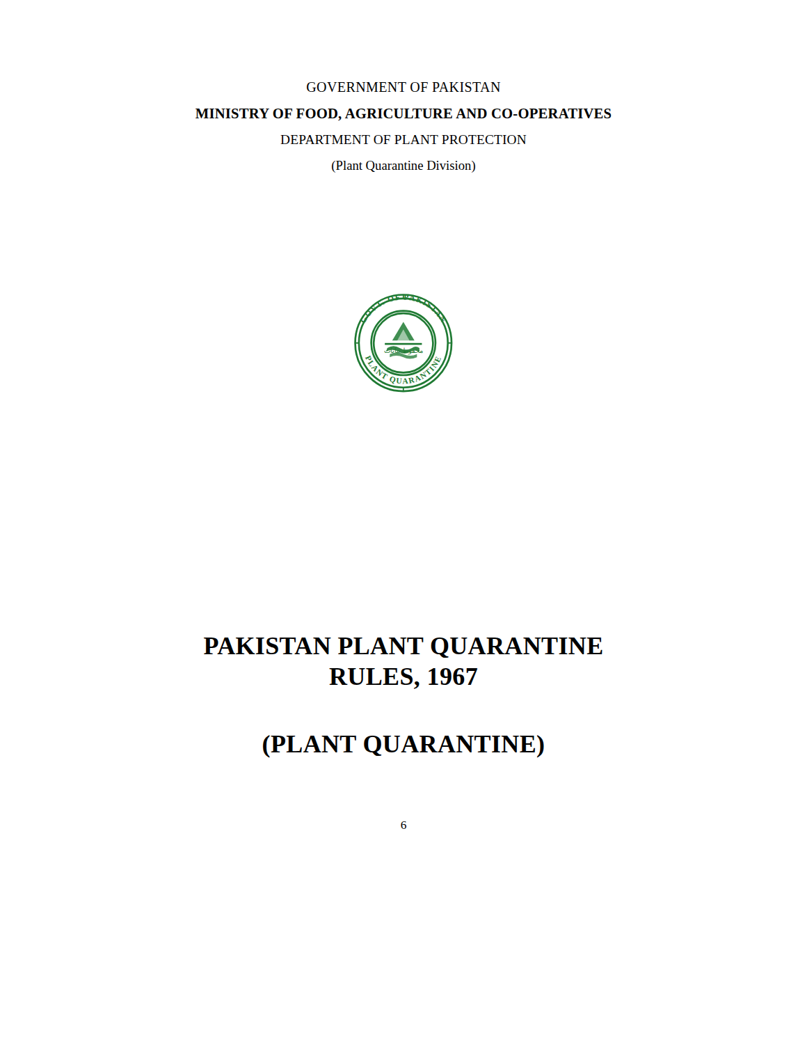GOVERNMENT OF PAKISTAN
MINISTRY OF FOOD, AGRICULTURE AND CO-OPERATIVES
DEPARTMENT OF PLANT PROTECTION
(Plant Quarantine Division)
GOVT. OF PAKISTAN PLANT QUARANTINE محفوظ نباتات
PAKISTAN PLANT QUARANTINE
RULES, 1967
(PLANT QUARANTINE)
6